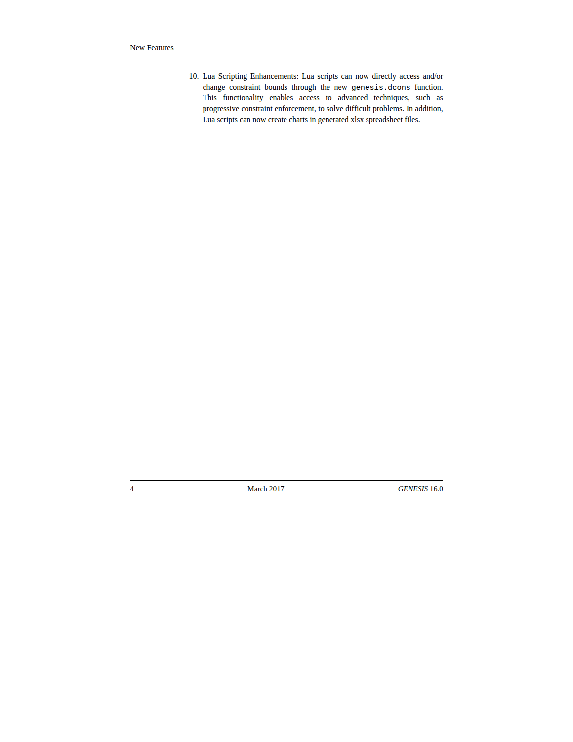New Features
10. Lua Scripting Enhancements: Lua scripts can now directly access and/or change constraint bounds through the new genesis.dcons function. This functionality enables access to advanced techniques, such as progressive constraint enforcement, to solve difficult problems. In addition, Lua scripts can now create charts in generated xlsx spreadsheet files.
4
March 2017
GENESIS 16.0